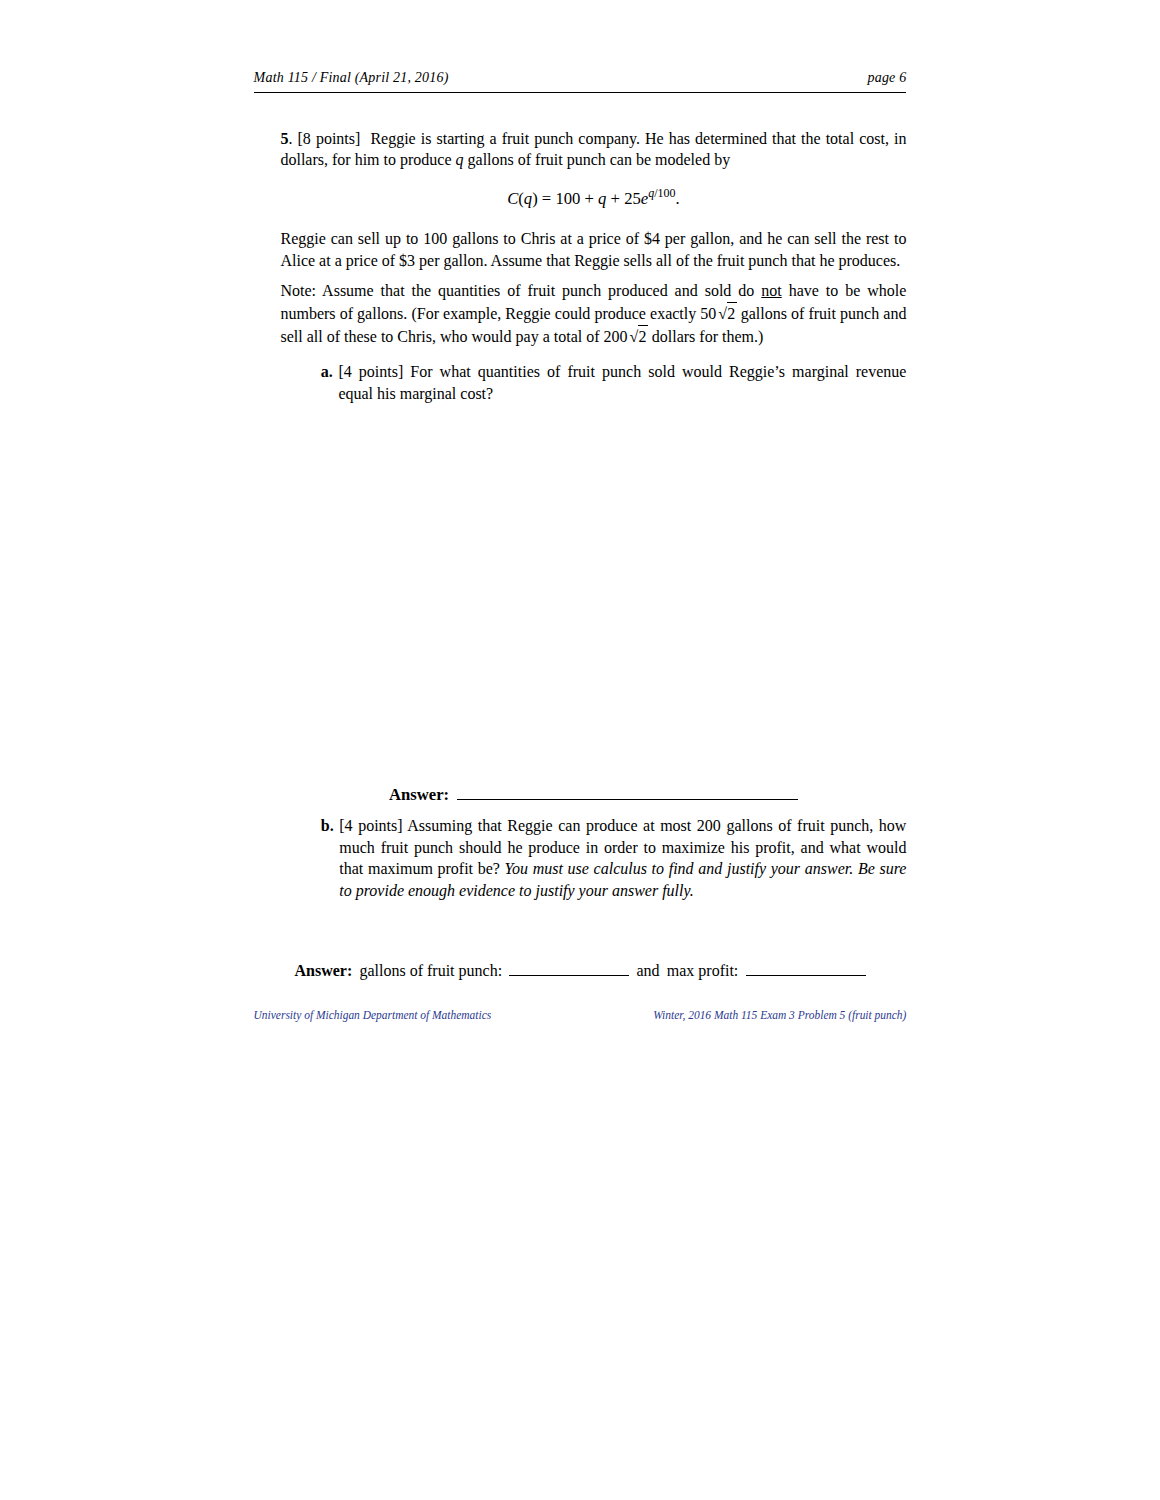Math 115 / Final (April 21, 2016) page 6
5. [8 points] Reggie is starting a fruit punch company. He has determined that the total cost, in dollars, for him to produce q gallons of fruit punch can be modeled by
C(q) = 100 + q + 25eq/100.
Reggie can sell up to 100 gallons to Chris at a price of $4 per gallon, and he can sell the rest to Alice at a price of $3 per gallon. Assume that Reggie sells all of the fruit punch that he produces.
Note: Assume that the quantities of fruit punch produced and sold do not have to be whole numbers of gallons. (For example, Reggie could produce exactly 502 gallons of fruit punch and sell all of these to Chris, who would pay a total of 2002 dollars for them.)
a.
[4 points] For what quantities of fruit punch sold would Reggie’s marginal revenue equal his marginal cost?
Answer:
b.
[4 points] Assuming that Reggie can produce at most 200 gallons of fruit punch, how much fruit punch should he produce in order to maximize his profit, and what would that maximum profit be? You must use calculus to find and justify your answer. Be sure to provide enough evidence to justify your answer fully.
Answer: gallons of fruit punch: and max profit:
University of Michigan Department of Mathematics Winter, 2016 Math 115 Exam 3 Problem 5 (fruit punch)